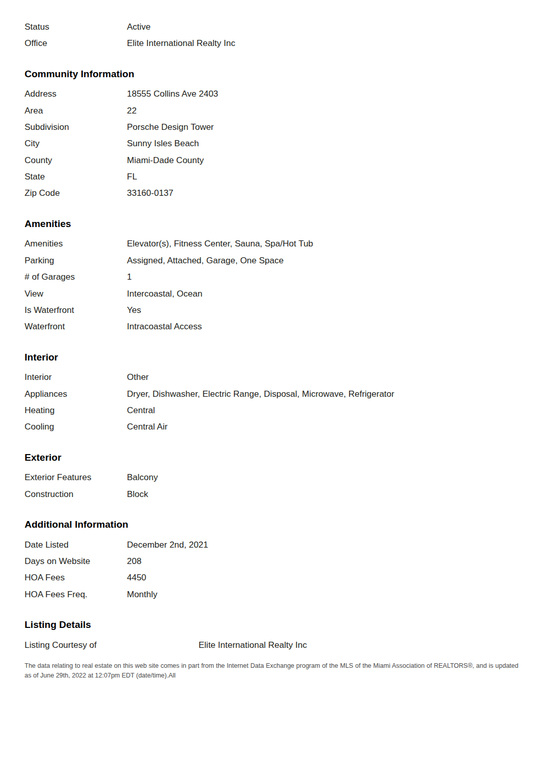Status
Active
Office
Elite International Realty Inc
Community Information
Address
18555 Collins Ave 2403
Area
22
Subdivision
Porsche Design Tower
City
Sunny Isles Beach
County
Miami-Dade County
State
FL
Zip Code
33160-0137
Amenities
Amenities
Elevator(s), Fitness Center, Sauna, Spa/Hot Tub
Parking
Assigned, Attached, Garage, One Space
# of Garages
1
View
Intercoastal, Ocean
Is Waterfront
Yes
Waterfront
Intracoastal Access
Interior
Interior
Other
Appliances
Dryer, Dishwasher, Electric Range, Disposal, Microwave, Refrigerator
Heating
Central
Cooling
Central Air
Exterior
Exterior Features
Balcony
Construction
Block
Additional Information
Date Listed
December 2nd, 2021
Days on Website
208
HOA Fees
4450
HOA Fees Freq.
Monthly
Listing Details
Listing Courtesy of
Elite International Realty Inc
The data relating to real estate on this web site comes in part from the Internet Data Exchange program of the MLS of the Miami Association of REALTORS®, and is updated as of June 29th, 2022 at 12:07pm EDT (date/time).All